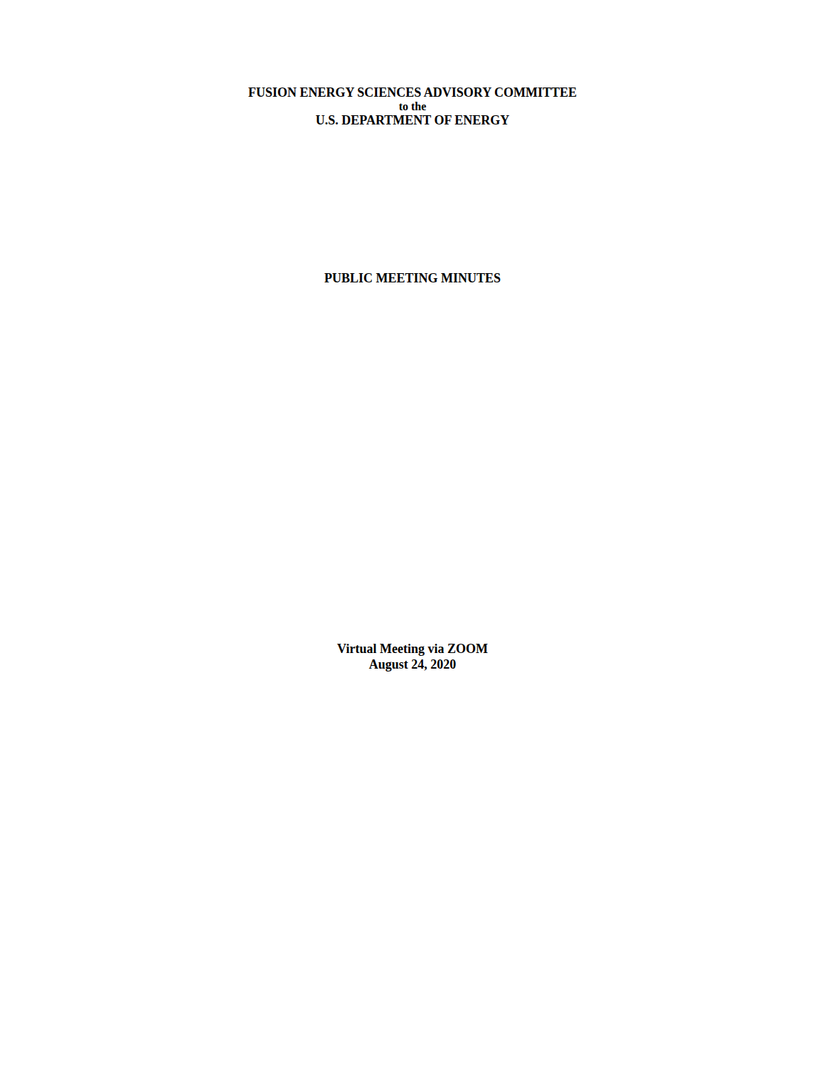FUSION ENERGY SCIENCES ADVISORY COMMITTEE
to the
U.S. DEPARTMENT OF ENERGY
PUBLIC MEETING MINUTES
Virtual Meeting via ZOOM
August 24, 2020